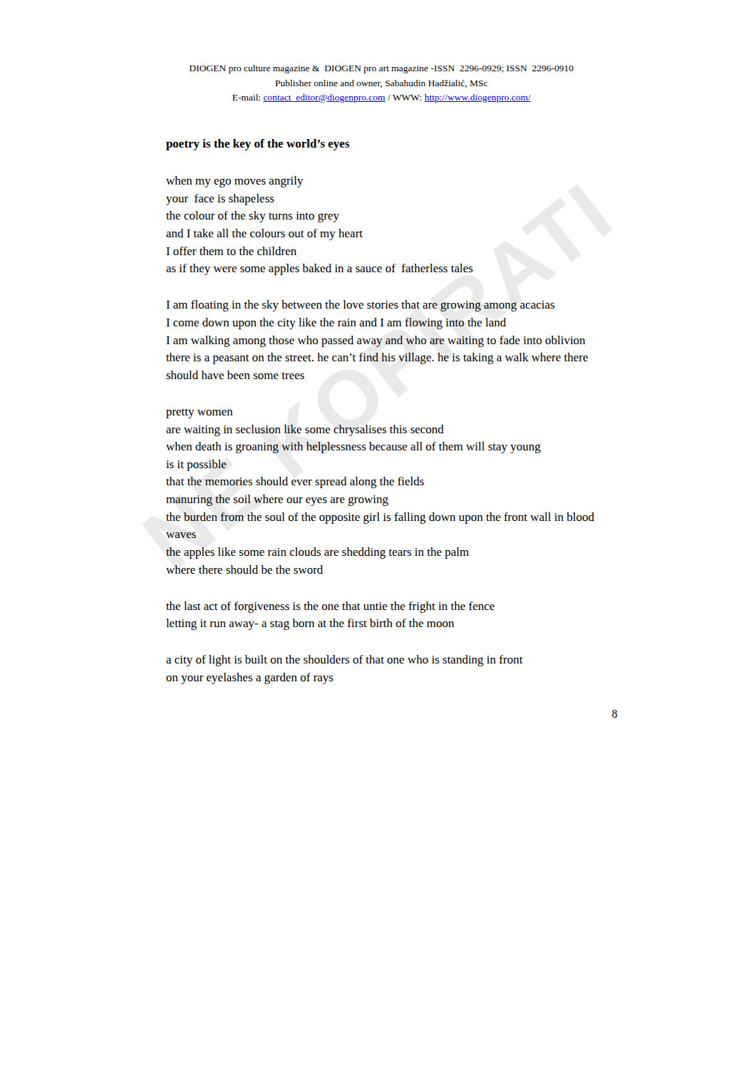NE KOPIRATI
DIOGEN pro culture magazine & DIOGEN pro art magazine -ISSN 2296-0929; ISSN 2296-0910
Publisher online and owner, Sabahudin Hadžialić, MSc
E-mail: contact_editor@diogenpro.com / WWW: http://www.diogenpro.com/
poetry is the key of the world’s eyes
when my ego moves angrily
your face is shapeless
the colour of the sky turns into grey
and I take all the colours out of my heart
I offer them to the children
as if they were some apples baked in a sauce of fatherless tales
I am floating in the sky between the love stories that are growing among acacias
I come down upon the city like the rain and I am flowing into the land
I am walking among those who passed away and who are waiting to fade into oblivion
there is a peasant on the street. he can’t find his village. he is taking a walk where there should have been some trees
pretty women
are waiting in seclusion like some chrysalises this second
when death is groaning with helplessness because all of them will stay young
is it possible
that the memories should ever spread along the fields
manuring the soil where our eyes are growing
the burden from the soul of the opposite girl is falling down upon the front wall in blood waves
the apples like some rain clouds are shedding tears in the palm
where there should be the sword
the last act of forgiveness is the one that untie the fright in the fence
letting it run away- a stag born at the first birth of the moon
a city of light is built on the shoulders of that one who is standing in front
on your eyelashes a garden of rays
8